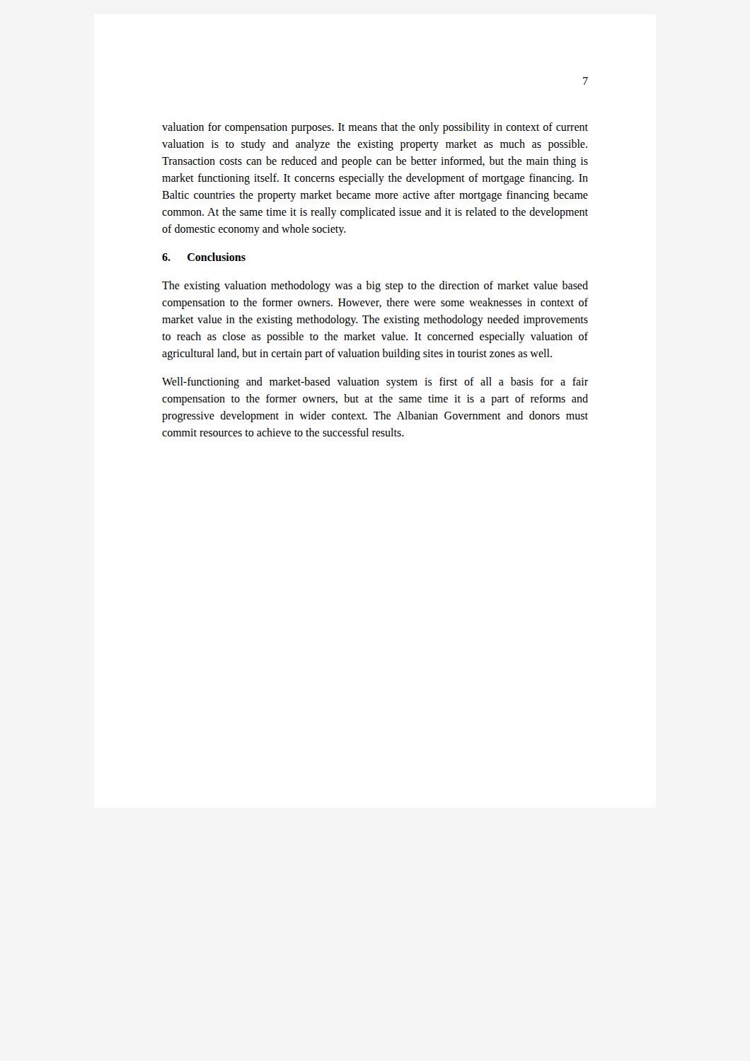7
valuation for compensation purposes. It means that the only possibility in context of current valuation is to study and analyze the existing property market as much as possible. Transaction costs can be reduced and people can be better informed, but the main thing is market functioning itself. It concerns especially the development of mortgage financing. In Baltic countries the property market became more active after mortgage financing became common. At the same time it is really complicated issue and it is related to the development of domestic economy and whole society.
6. Conclusions
The existing valuation methodology was a big step to the direction of market value based compensation to the former owners. However, there were some weaknesses in context of market value in the existing methodology. The existing methodology needed improvements to reach as close as possible to the market value. It concerned especially valuation of agricultural land, but in certain part of valuation building sites in tourist zones as well.
Well-functioning and market-based valuation system is first of all a basis for a fair compensation to the former owners, but at the same time it is a part of reforms and progressive development in wider context. The Albanian Government and donors must commit resources to achieve to the successful results.